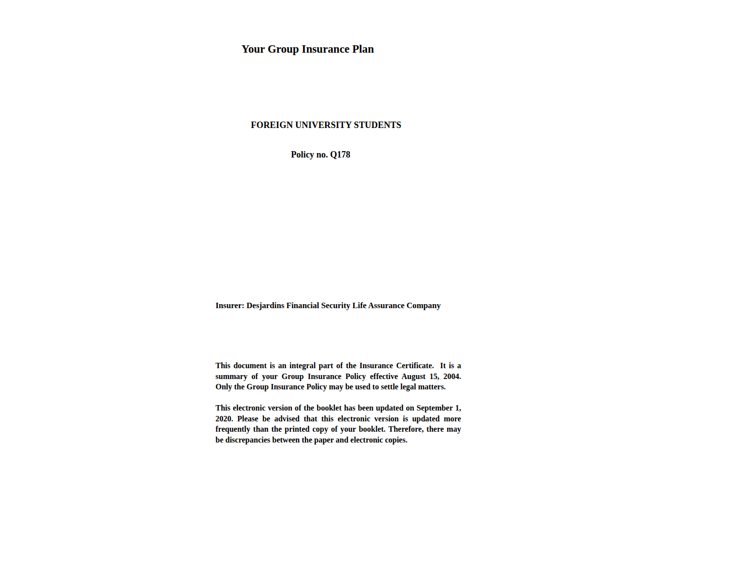Your Group Insurance Plan
FOREIGN UNIVERSITY STUDENTS
Policy no. Q178
Insurer: Desjardins Financial Security Life Assurance Company
This document is an integral part of the Insurance Certificate. It is a summary of your Group Insurance Policy effective August 15, 2004. Only the Group Insurance Policy may be used to settle legal matters.
This electronic version of the booklet has been updated on September 1, 2020. Please be advised that this electronic version is updated more frequently than the printed copy of your booklet. Therefore, there may be discrepancies between the paper and electronic copies.